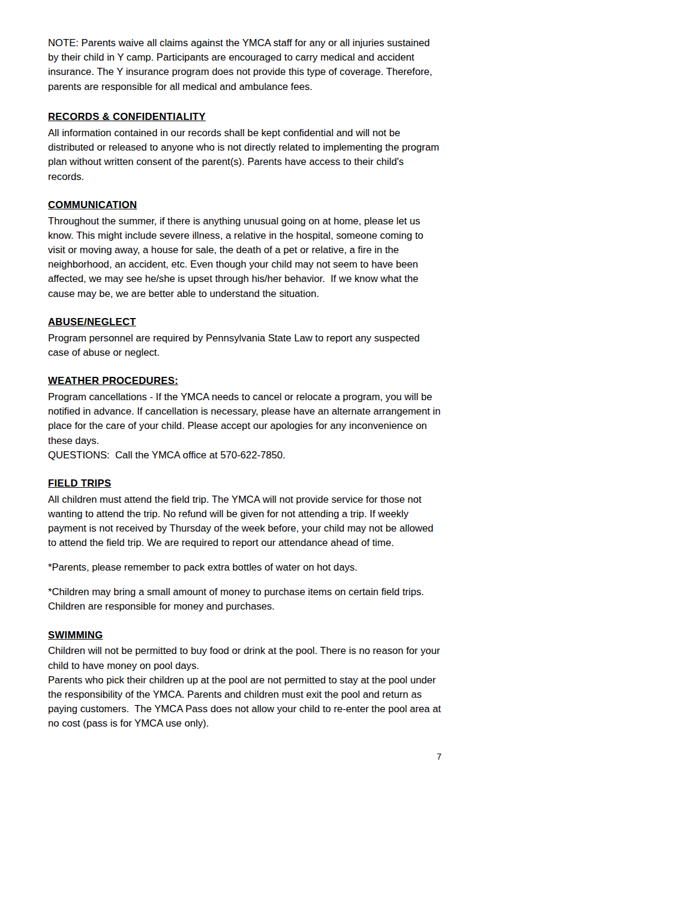NOTE: Parents waive all claims against the YMCA staff for any or all injuries sustained by their child in Y camp. Participants are encouraged to carry medical and accident insurance. The Y insurance program does not provide this type of coverage. Therefore, parents are responsible for all medical and ambulance fees.
RECORDS & CONFIDENTIALITY
All information contained in our records shall be kept confidential and will not be distributed or released to anyone who is not directly related to implementing the program plan without written consent of the parent(s). Parents have access to their child's records.
COMMUNICATION
Throughout the summer, if there is anything unusual going on at home, please let us know. This might include severe illness, a relative in the hospital, someone coming to visit or moving away, a house for sale, the death of a pet or relative, a fire in the neighborhood, an accident, etc. Even though your child may not seem to have been affected, we may see he/she is upset through his/her behavior. If we know what the cause may be, we are better able to understand the situation.
ABUSE/NEGLECT
Program personnel are required by Pennsylvania State Law to report any suspected case of abuse or neglect.
WEATHER PROCEDURES:
Program cancellations - If the YMCA needs to cancel or relocate a program, you will be notified in advance. If cancellation is necessary, please have an alternate arrangement in place for the care of your child. Please accept our apologies for any inconvenience on these days.
QUESTIONS: Call the YMCA office at 570-622-7850.
FIELD TRIPS
All children must attend the field trip. The YMCA will not provide service for those not wanting to attend the trip. No refund will be given for not attending a trip. If weekly payment is not received by Thursday of the week before, your child may not be allowed to attend the field trip. We are required to report our attendance ahead of time.
*Parents, please remember to pack extra bottles of water on hot days.
*Children may bring a small amount of money to purchase items on certain field trips. Children are responsible for money and purchases.
SWIMMING
Children will not be permitted to buy food or drink at the pool. There is no reason for your child to have money on pool days.
Parents who pick their children up at the pool are not permitted to stay at the pool under the responsibility of the YMCA. Parents and children must exit the pool and return as paying customers. The YMCA Pass does not allow your child to re-enter the pool area at no cost (pass is for YMCA use only).
7